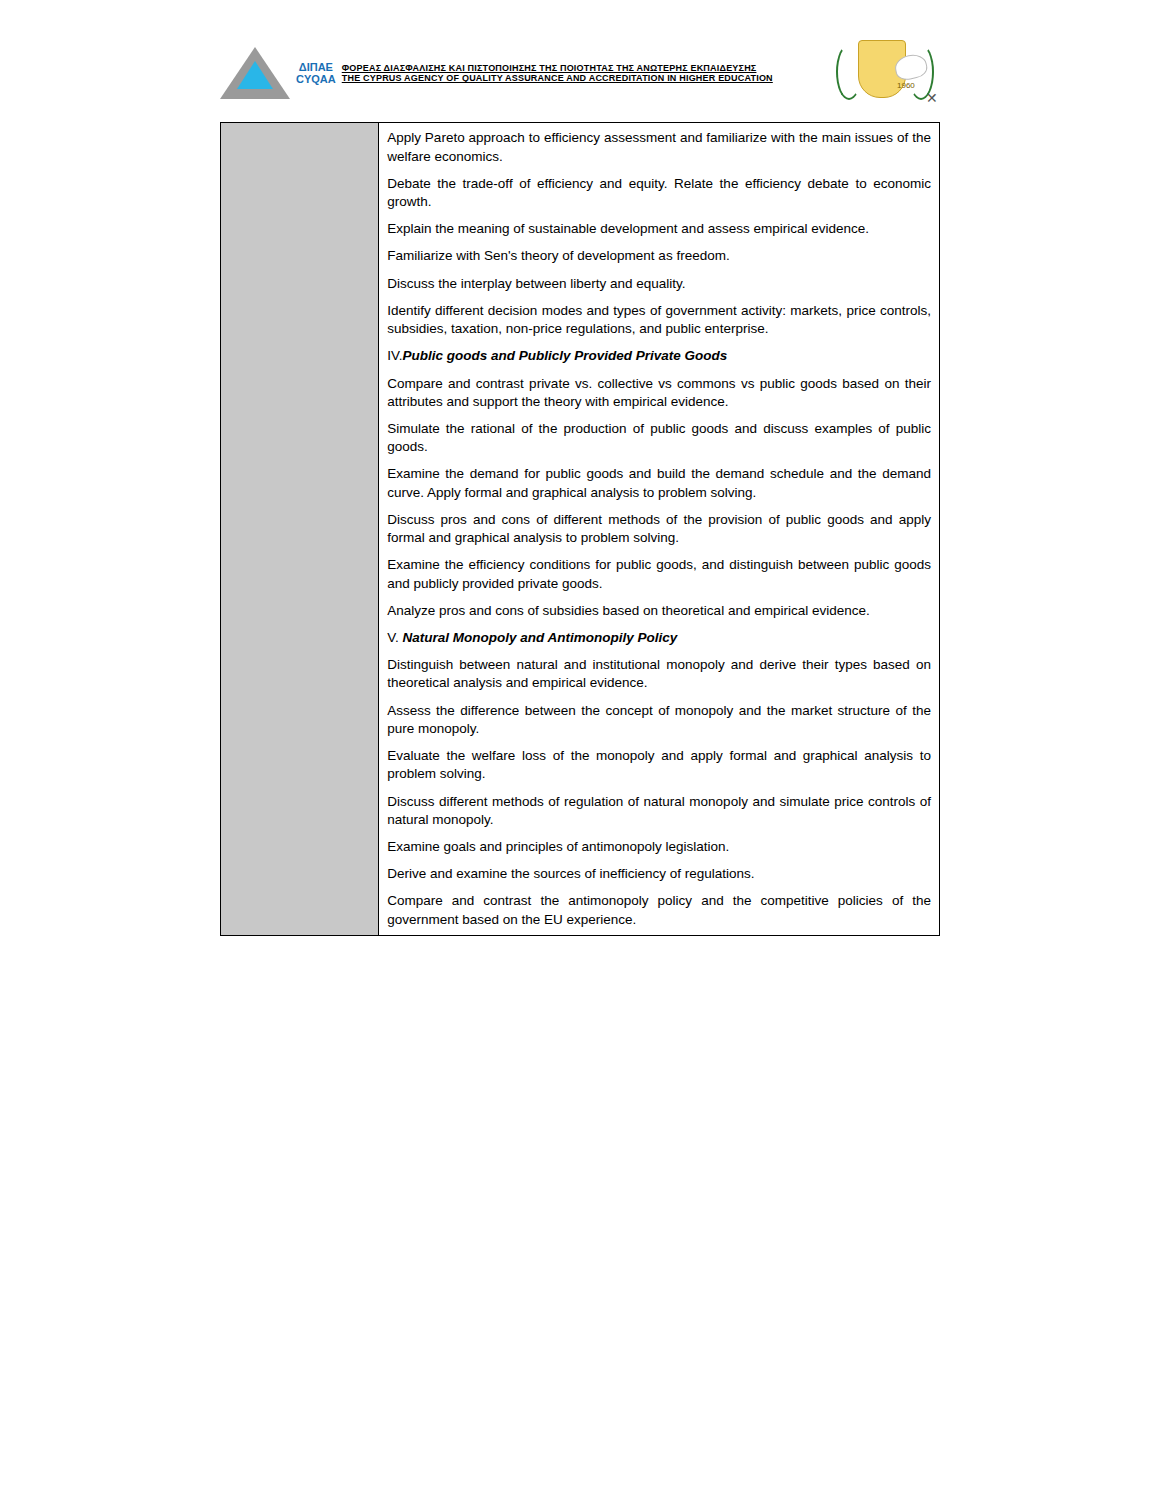ΔΙΠΑΕ
CYQAA
ΦΟΡΕΑΣ ΔΙΑΣΦΑΛΙΣΗΣ ΚΑΙ ΠΙΣΤΟΠΟΙΗΣΗΣ ΤΗΣ ΠΟΙΟΤΗΤΑΣ ΤΗΣ ΑΝΩΤΕΡΗΣ ΕΚΠΑΙΔΕΥΣΗΣ THE CYPRUS AGENCY OF QUALITY ASSURANCE AND ACCREDITATION IN HIGHER EDUCATION
1960
✕
| | Apply Pareto approach to efficiency assessment and familiarize with the main issues of the welfare economics. Debate the trade-off of efficiency and equity. Relate the efficiency debate to economic growth. Explain the meaning of sustainable development and assess empirical evidence. Familiarize with Sen's theory of development as freedom. Discuss the interplay between liberty and equality. Identify different decision modes and types of government activity: markets, price controls, subsidies, taxation, non-price regulations, and public enterprise. IV. Public goods and Publicly Provided Private Goods Compare and contrast private vs. collective vs commons vs public goods based on their attributes and support the theory with empirical evidence. Simulate the rational of the production of public goods and discuss examples of public goods. Examine the demand for public goods and build the demand schedule and the demand curve. Apply formal and graphical analysis to problem solving. Discuss pros and cons of different methods of the provision of public goods and apply formal and graphical analysis to problem solving. Examine the efficiency conditions for public goods, and distinguish between public goods and publicly provided private goods. Analyze pros and cons of subsidies based on theoretical and empirical evidence. V. Natural Monopoly and Antimonopily Policy Distinguish between natural and institutional monopoly and derive their types based on theoretical analysis and empirical evidence. Assess the difference between the concept of monopoly and the market structure of the pure monopoly. Evaluate the welfare loss of the monopoly and apply formal and graphical analysis to problem solving. Discuss different methods of regulation of natural monopoly and simulate price controls of natural monopoly. Examine goals and principles of antimonopoly legislation. Derive and examine the sources of inefficiency of regulations. Compare and contrast the antimonopoly policy and the competitive policies of the government based on the EU experience. |